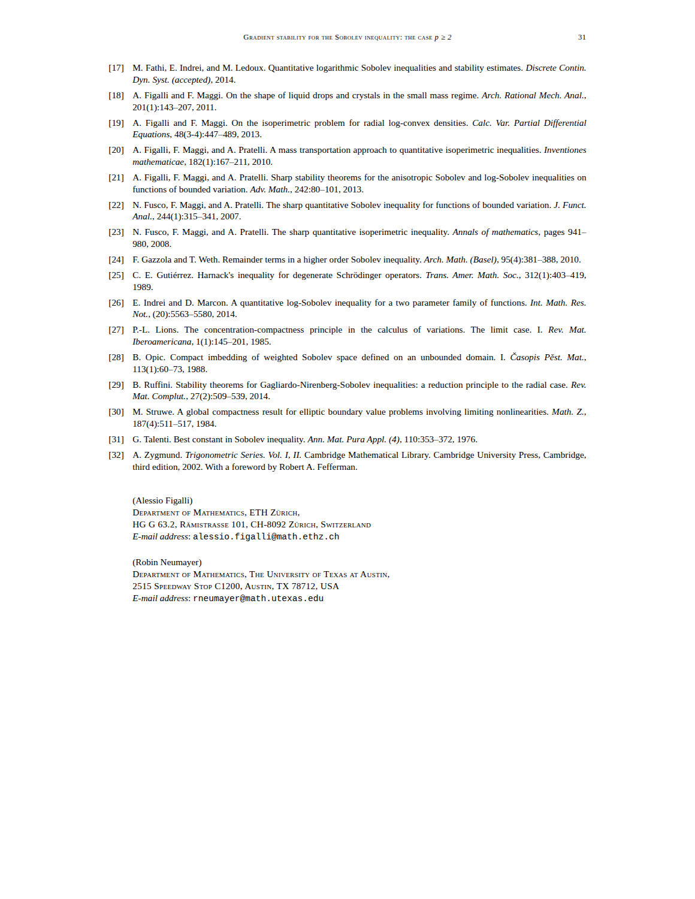Gradient stability for the Sobolev inequality: the case p ≥ 2 31
[17] M. Fathi, E. Indrei, and M. Ledoux. Quantitative logarithmic Sobolev inequalities and stability estimates. Discrete Contin. Dyn. Syst. (accepted), 2014.
[18] A. Figalli and F. Maggi. On the shape of liquid drops and crystals in the small mass regime. Arch. Rational Mech. Anal., 201(1):143–207, 2011.
[19] A. Figalli and F. Maggi. On the isoperimetric problem for radial log-convex densities. Calc. Var. Partial Differential Equations, 48(3-4):447–489, 2013.
[20] A. Figalli, F. Maggi, and A. Pratelli. A mass transportation approach to quantitative isoperimetric inequalities. Inventiones mathematicae, 182(1):167–211, 2010.
[21] A. Figalli, F. Maggi, and A. Pratelli. Sharp stability theorems for the anisotropic Sobolev and log-Sobolev inequalities on functions of bounded variation. Adv. Math., 242:80–101, 2013.
[22] N. Fusco, F. Maggi, and A. Pratelli. The sharp quantitative Sobolev inequality for functions of bounded variation. J. Funct. Anal., 244(1):315–341, 2007.
[23] N. Fusco, F. Maggi, and A. Pratelli. The sharp quantitative isoperimetric inequality. Annals of mathematics, pages 941–980, 2008.
[24] F. Gazzola and T. Weth. Remainder terms in a higher order Sobolev inequality. Arch. Math. (Basel), 95(4):381–388, 2010.
[25] C. E. Gutiérrez. Harnack's inequality for degenerate Schrödinger operators. Trans. Amer. Math. Soc., 312(1):403–419, 1989.
[26] E. Indrei and D. Marcon. A quantitative log-Sobolev inequality for a two parameter family of functions. Int. Math. Res. Not., (20):5563–5580, 2014.
[27] P.-L. Lions. The concentration-compactness principle in the calculus of variations. The limit case. I. Rev. Mat. Iberoamericana, 1(1):145–201, 1985.
[28] B. Opic. Compact imbedding of weighted Sobolev space defined on an unbounded domain. I. Časopis Pěst. Mat., 113(1):60–73, 1988.
[29] B. Ruffini. Stability theorems for Gagliardo-Nirenberg-Sobolev inequalities: a reduction principle to the radial case. Rev. Mat. Complut., 27(2):509–539, 2014.
[30] M. Struwe. A global compactness result for elliptic boundary value problems involving limiting nonlinearities. Math. Z., 187(4):511–517, 1984.
[31] G. Talenti. Best constant in Sobolev inequality. Ann. Mat. Pura Appl. (4), 110:353–372, 1976.
[32] A. Zygmund. Trigonometric Series. Vol. I, II. Cambridge Mathematical Library. Cambridge University Press, Cambridge, third edition, 2002. With a foreword by Robert A. Fefferman.
(Alessio Figalli)
Department of Mathematics, ETH Zürich,
HG G 63.2, Rämistrasse 101, CH-8092 Zürich, Switzerland
E-mail address: alessio.figalli@math.ethz.ch
(Robin Neumayer)
Department of Mathematics, The University of Texas at Austin,
2515 Speedway Stop C1200, Austin, TX 78712, USA
E-mail address: rneumayer@math.utexas.edu